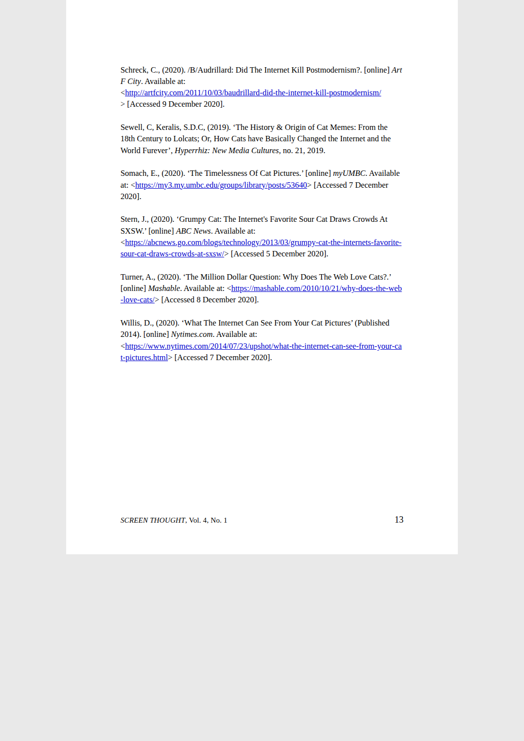Schreck, C., (2020). /B/Audrillard: Did The Internet Kill Postmodernism?. [online] Art F City. Available at:
<http://artfcity.com/2011/10/03/baudrillard-did-the-internet-kill-postmodernism/
> [Accessed 9 December 2020].
Sewell, C, Keralis, S.D.C, (2019). ‘The History & Origin of Cat Memes: From the 18th Century to Lolcats; Or, How Cats have Basically Changed the Internet and the World Furever’, Hyperrhiz: New Media Cultures, no. 21, 2019.
Somach, E., (2020). ‘The Timelessness Of Cat Pictures.’ [online] myUMBC. Available at: <https://my3.my.umbc.edu/groups/library/posts/53640> [Accessed 7 December 2020].
Stern, J., (2020). ‘Grumpy Cat: The Internet's Favorite Sour Cat Draws Crowds At SXSW.’ [online] ABC News. Available at:
<https://abcnews.go.com/blogs/technology/2013/03/grumpy-cat-the-internets-favorite-sour-cat-draws-crowds-at-sxsw/> [Accessed 5 December 2020].
Turner, A., (2020). ‘The Million Dollar Question: Why Does The Web Love Cats?.’ [online] Mashable. Available at: <https://mashable.com/2010/10/21/why-does-the-web-love-cats/> [Accessed 8 December 2020].
Willis, D., (2020). ‘What The Internet Can See From Your Cat Pictures’ (Published 2014). [online] Nytimes.com. Available at:
<https://www.nytimes.com/2014/07/23/upshot/what-the-internet-can-see-from-your-cat-pictures.html> [Accessed 7 December 2020].
SCREEN THOUGHT, Vol. 4, No. 1 13